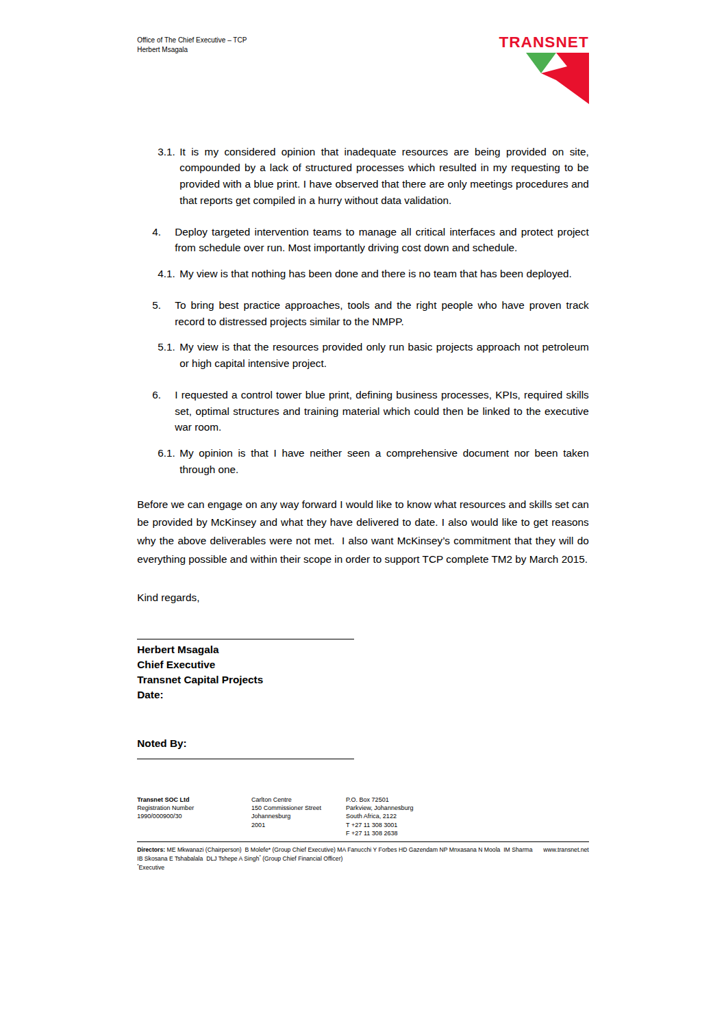Office of The Chief Executive – TCP
Herbert Msagala
TRANSNET
3.1.
It is my considered opinion that inadequate resources are being provided on site, compounded by a lack of structured processes which resulted in my requesting to be provided with a blue print. I have observed that there are only meetings procedures and that reports get compiled in a hurry without data validation.
4.
Deploy targeted intervention teams to manage all critical interfaces and protect project from schedule over run. Most importantly driving cost down and schedule.
4.1.
My view is that nothing has been done and there is no team that has been deployed.
5.
To bring best practice approaches, tools and the right people who have proven track record to distressed projects similar to the NMPP.
5.1.
My view is that the resources provided only run basic projects approach not petroleum or high capital intensive project.
6.
I requested a control tower blue print, defining business processes, KPIs, required skills set, optimal structures and training material which could then be linked to the executive war room.
6.1.
My opinion is that I have neither seen a comprehensive document nor been taken through one.
Before we can engage on any way forward I would like to know what resources and skills set can be provided by McKinsey and what they have delivered to date. I also would like to get reasons why the above deliverables were not met. I also want McKinsey’s commitment that they will do everything possible and within their scope in order to support TCP complete TM2 by March 2015.
Kind regards,
Herbert Msagala
Chief Executive
Transnet Capital Projects
Date:
Noted By:
Transnet SOC Ltd
Registration Number
1990/000900/30
Carlton Centre
150 Commissioner Street
Johannesburg
2001
P.O. Box 72501
Parkview, Johannesburg
South Africa, 2122
T +27 11 308 3001
F +27 11 308 2638
Directors: ME Mkwanazi (Chairperson) B Molefe* (Group Chief Executive) MA Fanucchi Y Forbes HD Gazendam NP Mnxasana N Moola IM Sharma IB Skosana E Tshabalala DLJ Tshepe A Singh* (Group Chief Financial Officer)
*Executive
www.transnet.net